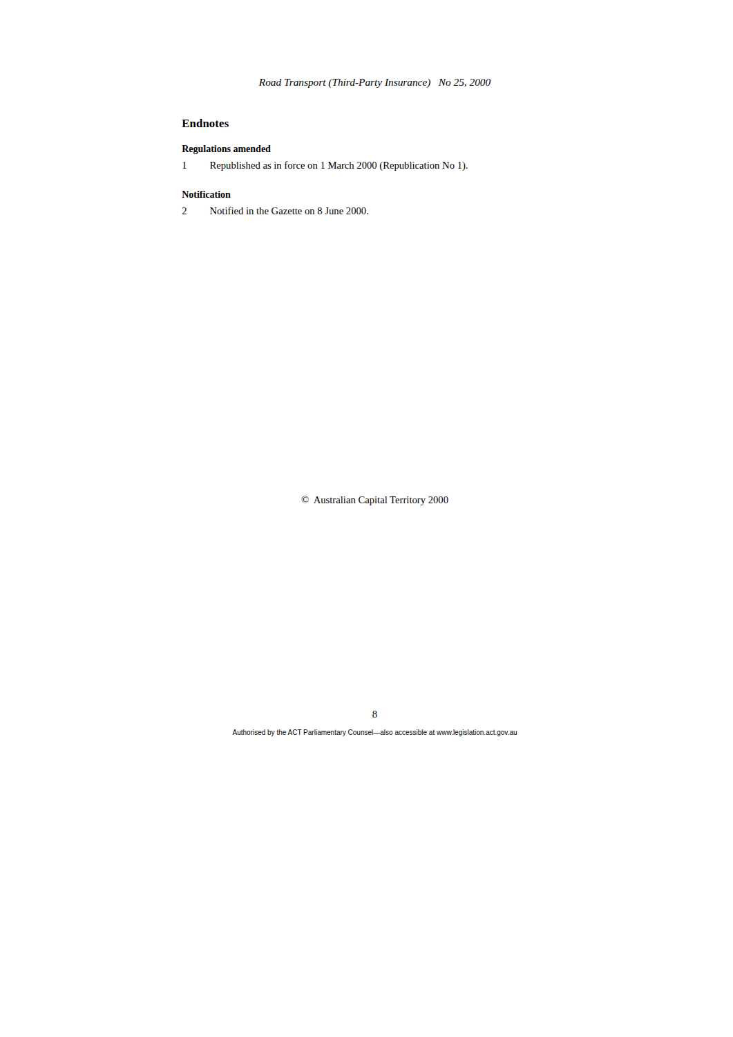Road Transport (Third-Party Insurance) No 25, 2000
Endnotes
Regulations amended
1
Republished as in force on 1 March 2000 (Republication No 1).
Notification
2
Notified in the Gazette on 8 June 2000.
© Australian Capital Territory 2000
8
Authorised by the ACT Parliamentary Counsel—also accessible at www.legislation.act.gov.au